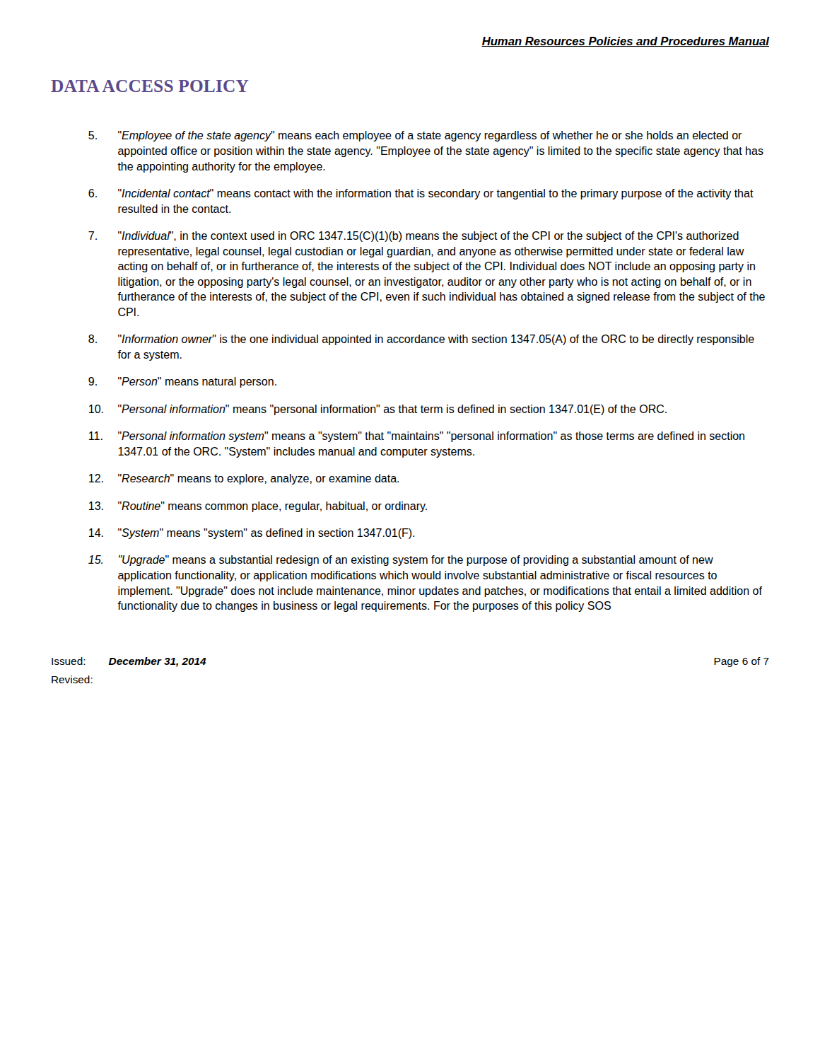Human Resources Policies and Procedures Manual
DATA ACCESS POLICY
"Employee of the state agency" means each employee of a state agency regardless of whether he or she holds an elected or appointed office or position within the state agency. "Employee of the state agency" is limited to the specific state agency that has the appointing authority for the employee.
"Incidental contact" means contact with the information that is secondary or tangential to the primary purpose of the activity that resulted in the contact.
"Individual", in the context used in ORC 1347.15(C)(1)(b) means the subject of the CPI or the subject of the CPI's authorized representative, legal counsel, legal custodian or legal guardian, and anyone as otherwise permitted under state or federal law acting on behalf of, or in furtherance of, the interests of the subject of the CPI. Individual does NOT include an opposing party in litigation, or the opposing party's legal counsel, or an investigator, auditor or any other party who is not acting on behalf of, or in furtherance of the interests of, the subject of the CPI, even if such individual has obtained a signed release from the subject of the CPI.
"Information owner" is the one individual appointed in accordance with section 1347.05(A) of the ORC to be directly responsible for a system.
"Person" means natural person.
"Personal information" means "personal information" as that term is defined in section 1347.01(E) of the ORC.
"Personal information system" means a "system" that "maintains" "personal information" as those terms are defined in section 1347.01 of the ORC. "System" includes manual and computer systems.
"Research" means to explore, analyze, or examine data.
"Routine" means common place, regular, habitual, or ordinary.
"System" means "system" as defined in section 1347.01(F).
"Upgrade" means a substantial redesign of an existing system for the purpose of providing a substantial amount of new application functionality, or application modifications which would involve substantial administrative or fiscal resources to implement. "Upgrade" does not include maintenance, minor updates and patches, or modifications that entail a limited addition of functionality due to changes in business or legal requirements. For the purposes of this policy SOS
Issued: December 31, 2014 Page 6 of 7 Revised: